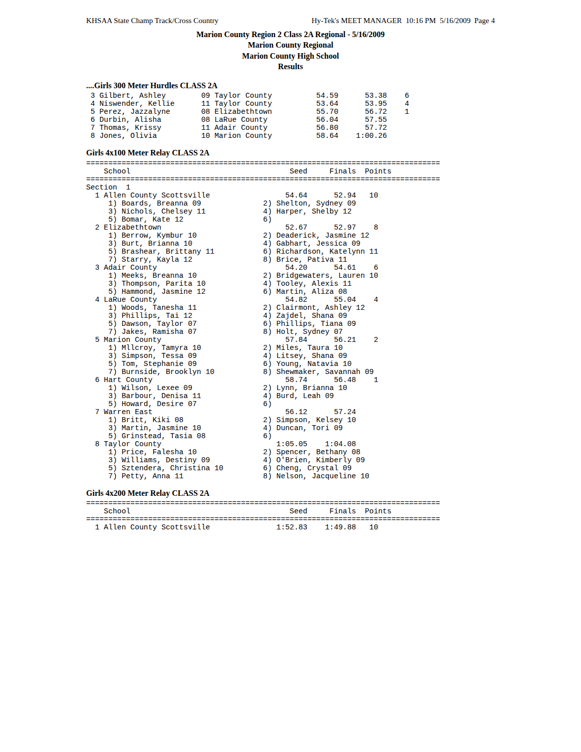KHSAA State Champ Track/Cross Country Hy-Tek's MEET MANAGER 10:16 PM 5/16/2009 Page 4
Marion County Region 2 Class 2A Regional - 5/16/2009
Marion County Regional
Marion County High School
Results
....Girls 300 Meter Hurdles CLASS 2A
 3 Gilbert, Ashley        09 Taylor County          54.59      53.38    6
 4 Niswender, Kellie      11 Taylor County          53.64      53.95    4
 5 Perez, Jazzalyne       08 Elizabethtown          55.70      56.72    1
 6 Durbin, Alisha         08 LaRue County           56.04      57.55
 7 Thomas, Krissy         11 Adair County           56.80      57.72
 8 Jones, Olivia          10 Marion County          58.64    1:00.26
Girls 4x100 Meter Relay CLASS 2A
================================================================================
    School                                    Seed     Finals  Points
================================================================================
Section  1
  1 Allen County Scottsville                 54.64      52.94   10
     1) Boards, Breanna 09              2) Shelton, Sydney 09
     3) Nichols, Chelsey 11             4) Harper, Shelby 12
     5) Bomar, Kate 12                  6)
  2 Elizabethtown                            52.67      52.97    8
     1) Berrow, Kymbur 10               2) Deaderick, Jasmine 12
     3) Burt, Brianna 10                4) Gabhart, Jessica 09
     5) Brashear, Brittany 11           6) Richardson, Katelynn 11
     7) Starry, Kayla 12                8) Brice, Pativa 11
  3 Adair County                             54.20      54.61    6
     1) Meeks, Breanna 10               2) Bridgewaters, Lauren 10
     3) Thompson, Parita 10             4) Tooley, Alexis 11
     5) Hammond, Jasmine 12             6) Martin, Aliza 08
  4 LaRue County                             54.82      55.04    4
     1) Woods, Tanesha 11               2) Clairmont, Ashley 12
     3) Phillips, Tai 12                4) Zajdel, Shana 09
     5) Dawson, Taylor 07               6) Phillips, Tiana 09
     7) Jakes, Ramisha 07               8) Holt, Sydney 07
  5 Marion County                            57.84      56.21    2
     1) Mllcroy, Tamyra 10              2) Miles, Taura 10
     3) Simpson, Tessa 09               4) Litsey, Shana 09
     5) Tom, Stephanie 09               6) Young, Natavia 10
     7) Burnside, Brooklyn 10           8) Shewmaker, Savannah 09
  6 Hart County                              58.74      56.48    1
     1) Wilson, Lexee 09                2) Lynn, Brianna 10
     3) Barbour, Denisa 11              4) Burd, Leah 09
     5) Howard, Desire 07               6)
  7 Warren East                              56.12      57.24
     1) Britt, Kiki 08                  2) Simpson, Kelsey 10
     3) Martin, Jasmine 10              4) Duncan, Tori 09
     5) Grinstead, Tasia 08             6)
  8 Taylor County                          1:05.05    1:04.08
     1) Price, Falesha 10               2) Spencer, Bethany 08
     3) Williams, Destiny 09            4) O'Brien, Kimberly 09
     5) Sztendera, Christina 10         6) Cheng, Crystal 09
     7) Petty, Anna 11                  8) Nelson, Jacqueline 10
Girls 4x200 Meter Relay CLASS 2A
================================================================================
    School                                    Seed     Finals  Points
================================================================================
  1 Allen County Scottsville               1:52.83    1:49.88   10